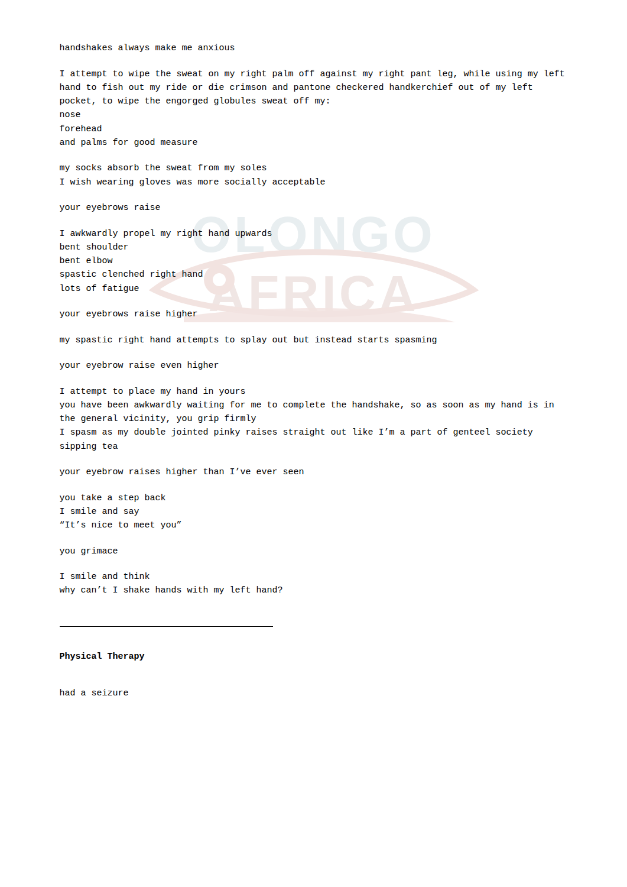OLONGO
AFRICA
handshakes always make me anxious
I attempt to wipe the sweat on my right palm off against my right pant leg, while using my left hand to fish out my ride or die crimson and pantone checkered handkerchief out of my left pocket, to wipe the engorged globules sweat off my: nose forehead and palms for good measure
my socks absorb the sweat from my soles I wish wearing gloves was more socially acceptable
your eyebrows raise
I awkwardly propel my right hand upwards bent shoulder bent elbow spastic clenched right hand lots of fatigue
your eyebrows raise higher
my spastic right hand attempts to splay out but instead starts spasming
your eyebrow raise even higher
I attempt to place my hand in yours you have been awkwardly waiting for me to complete the handshake, so as soon as my hand is in the general vicinity, you grip firmly I spasm as my double jointed pinky raises straight out like I’m a part of genteel society sipping tea
your eyebrow raises higher than I’ve ever seen
you take a step back I smile and say “It’s nice to meet you”
you grimace
I smile and think why can’t I shake hands with my left hand?
Physical Therapy
had a seizure